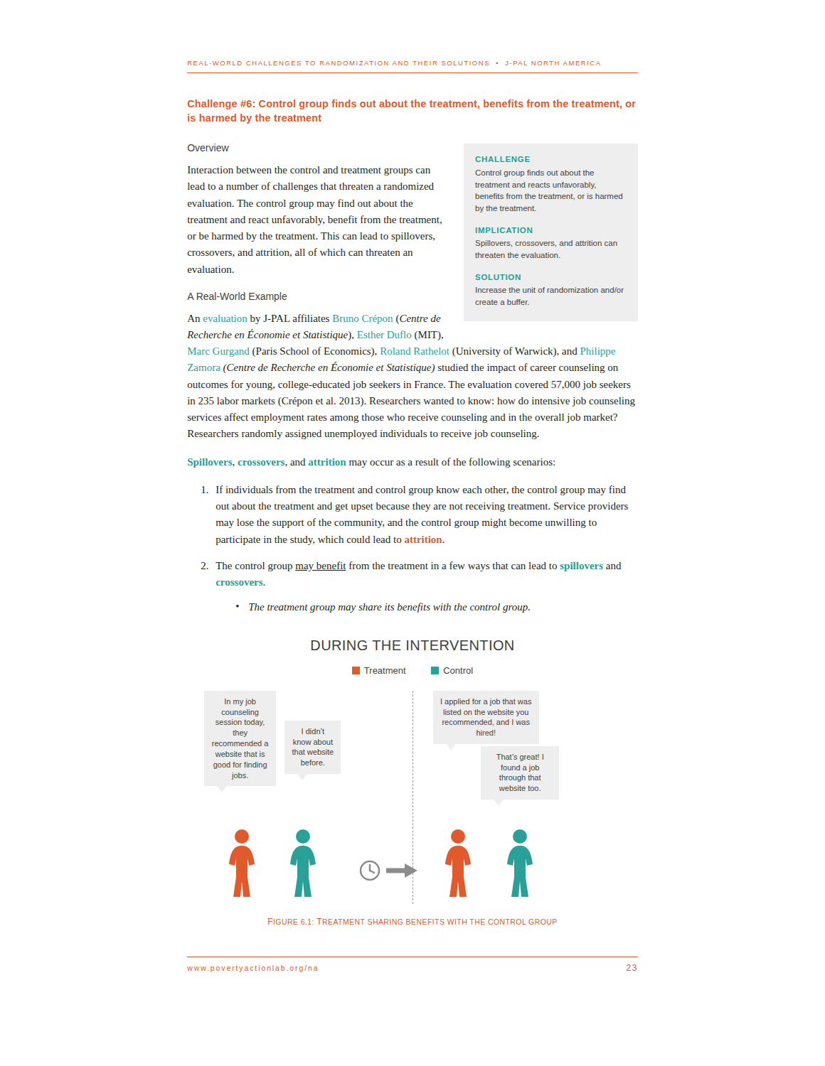Real-World Challenges to Randomization and Their Solutions • J-PAL North America
Challenge #6: Control group finds out about the treatment, benefits from the treatment, or is harmed by the treatment
Challenge
Control group finds out about the treatment and reacts unfavorably, benefits from the treatment, or is harmed by the treatment.
Implication
Spillovers, crossovers, and attrition can threaten the evaluation.
Solution
Increase the unit of randomization and/or create a buffer.
Overview
Interaction between the control and treatment groups can lead to a number of challenges that threaten a randomized evaluation. The control group may find out about the treatment and react unfavorably, benefit from the treatment, or be harmed by the treatment. This can lead to spillovers, crossovers, and attrition, all of which can threaten an evaluation.
A Real-World Example
An evaluation by J-PAL affiliates Bruno Crépon (Centre de Recherche en Économie et Statistique), Esther Duflo (MIT), Marc Gurgand (Paris School of Economics), Roland Rathelot (University of Warwick), and Philippe Zamora (Centre de Recherche en Économie et Statistique) studied the impact of career counseling on outcomes for young, college-educated job seekers in France. The evaluation covered 57,000 job seekers in 235 labor markets (Crépon et al. 2013). Researchers wanted to know: how do intensive job counseling services affect employment rates among those who receive counseling and in the overall job market? Researchers randomly assigned unemployed individuals to receive job counseling.
Spillovers, crossovers, and attrition may occur as a result of the following scenarios:
If individuals from the treatment and control group know each other, the control group may find out about the treatment and get upset because they are not receiving treatment. Service providers may lose the support of the community, and the control group might become unwilling to participate in the study, which could lead to attrition.
The control group may benefit from the treatment in a few ways that can lead to spillovers and crossovers.
The treatment group may share its benefits with the control group.
DURING THE INTERVENTION
Treatment Control
In my job counseling session today, they recommended a website that is good for finding jobs.
I didn’t know about that website before.
I applied for a job that was listed on the website you recommended, and I was hired!
That’s great! I found a job through that website too.
FIGURE 6.1: TREATMENT SHARING BENEFITS WITH THE CONTROL GROUP
www.povertyactionlab.org/na 23